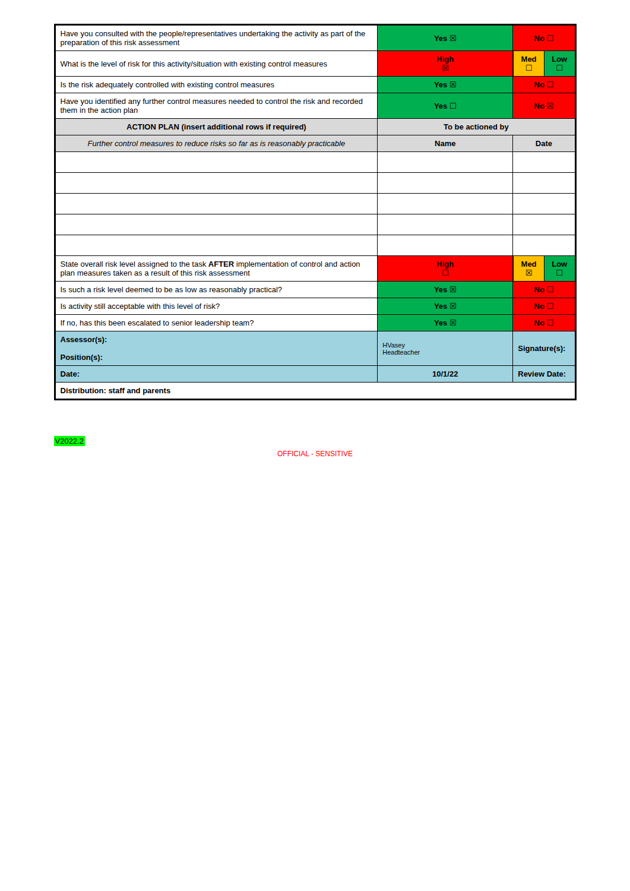| Have you consulted with the people/representatives undertaking the activity as part of the preparation of this risk assessment | Yes ☒ | No ☐ |
| What is the level of risk for this activity/situation with existing control measures | High ☒ | / Med ☐ / Low ☐ / |
| Is the risk adequately controlled with existing control measures | Yes ☒ | No ☐ |
| Have you identified any further control measures needed to control the risk and recorded them in the action plan | Yes ☐ | No ☒ |
| ACTION PLAN (insert additional rows if required) | To be actioned by |
| Further control measures to reduce risks so far as is reasonably practicable | Name | Date |
| State overall risk level assigned to the task AFTER implementation of control and action plan measures taken as a result of this risk assessment | High ☐ | / Med ☒ / Low ☐ / |
| Is such a risk level deemed to be as low as reasonably practical? | Yes ☒ | No ☐ |
| Is activity still acceptable with this level of risk? | Yes ☒ | No ☐ |
| If no, has this been escalated to senior leadership team? | Yes ☒ | No ☐ |
| Assessor(s): Position(s): | HVasey Headteacher | Signature(s): |
| Date: | 10/1/22 | Review Date: |
| Distribution: staff and parents |
V2022.2
OFFICIAL - SENSITIVE